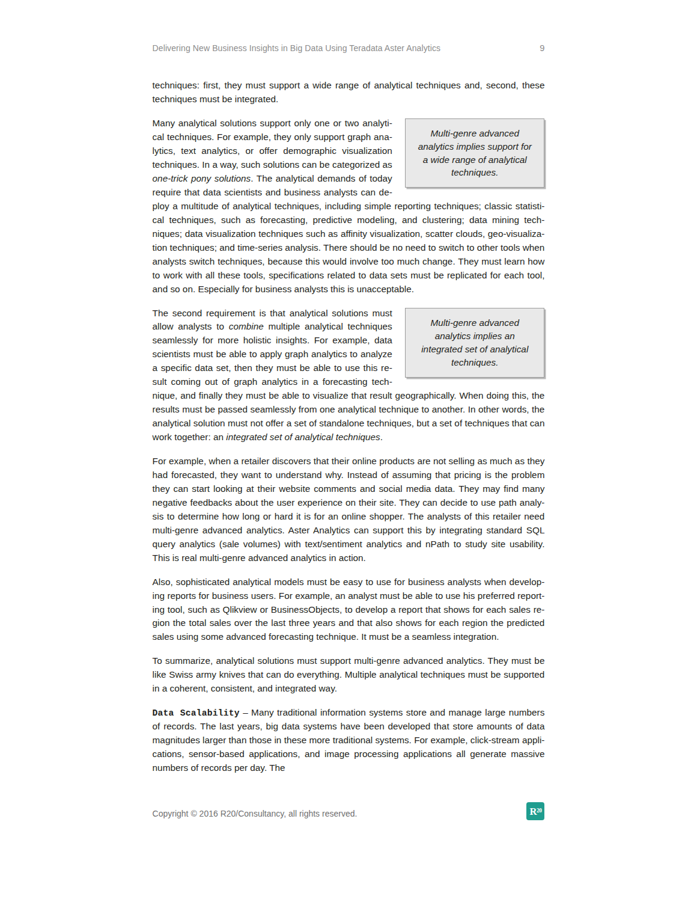Delivering New Business Insights in Big Data Using Teradata Aster Analytics 9
techniques: first, they must support a wide range of analytical techniques and, second, these techniques must be integrated.
Multi-genre advanced analytics implies support for a wide range of analytical techniques.
Many analytical solutions support only one or two analytical techniques. For example, they only support graph analytics, text analytics, or offer demographic visualization techniques. In a way, such solutions can be categorized as one-trick pony solutions. The analytical demands of today require that data scientists and business analysts can deploy a multitude of analytical techniques, including simple reporting techniques; classic statistical techniques, such as forecasting, predictive modeling, and clustering; data mining techniques; data visualization techniques such as affinity visualization, scatter clouds, geo-visualization techniques; and time-series analysis. There should be no need to switch to other tools when analysts switch techniques, because this would involve too much change. They must learn how to work with all these tools, specifications related to data sets must be replicated for each tool, and so on. Especially for business analysts this is unacceptable.
Multi-genre advanced analytics implies an integrated set of analytical techniques.
The second requirement is that analytical solutions must allow analysts to combine multiple analytical techniques seamlessly for more holistic insights. For example, data scientists must be able to apply graph analytics to analyze a specific data set, then they must be able to use this result coming out of graph analytics in a forecasting technique, and finally they must be able to visualize that result geographically. When doing this, the results must be passed seamlessly from one analytical technique to another. In other words, the analytical solution must not offer a set of standalone techniques, but a set of techniques that can work together: an integrated set of analytical techniques.
For example, when a retailer discovers that their online products are not selling as much as they had forecasted, they want to understand why. Instead of assuming that pricing is the problem they can start looking at their website comments and social media data. They may find many negative feedbacks about the user experience on their site. They can decide to use path analysis to determine how long or hard it is for an online shopper. The analysts of this retailer need multi-genre advanced analytics. Aster Analytics can support this by integrating standard SQL query analytics (sale volumes) with text/sentiment analytics and nPath to study site usability. This is real multi-genre advanced analytics in action.
Also, sophisticated analytical models must be easy to use for business analysts when developing reports for business users. For example, an analyst must be able to use his preferred reporting tool, such as Qlikview or BusinessObjects, to develop a report that shows for each sales region the total sales over the last three years and that also shows for each region the predicted sales using some advanced forecasting technique. It must be a seamless integration.
To summarize, analytical solutions must support multi-genre advanced analytics. They must be like Swiss army knives that can do everything. Multiple analytical techniques must be supported in a coherent, consistent, and integrated way.
Data Scalability – Many traditional information systems store and manage large numbers of records. The last years, big data systems have been developed that store amounts of data magnitudes larger than those in these more traditional systems. For example, click-stream applications, sensor-based applications, and image processing applications all generate massive numbers of records per day. The
Copyright © 2016 R20/Consultancy, all rights reserved. R20